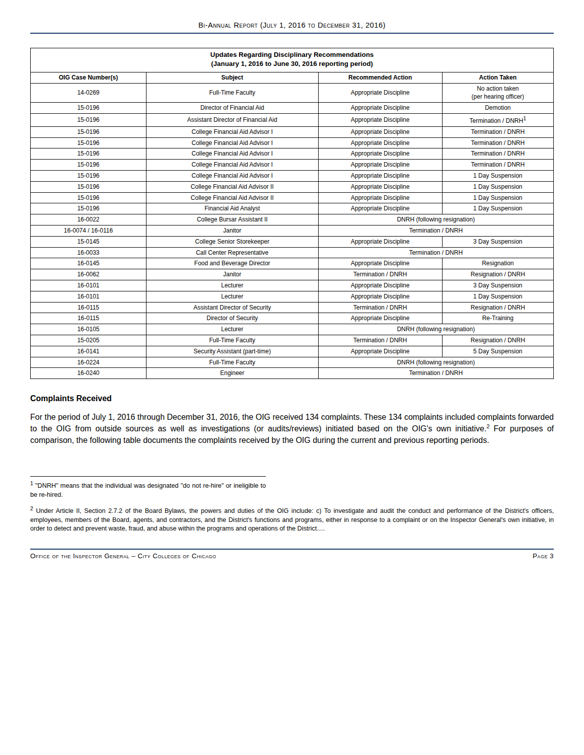Bi-Annual Report (July 1, 2016 to December 31, 2016)
Updates Regarding Disciplinary Recommendations (January 1, 2016 to June 30, 2016 reporting period)
| OIG Case Number(s) | Subject | Recommended Action | Action Taken |
| --- | --- | --- | --- |
| 14-0269 | Full-Time Faculty | Appropriate Discipline | No action taken (per hearing officer) |
| 15-0196 | Director of Financial Aid | Appropriate Discipline | Demotion |
| 15-0196 | Assistant Director of Financial Aid | Appropriate Discipline | Termination / DNRH 1 |
| 15-0196 | College Financial Aid Advisor I | Appropriate Discipline | Termination / DNRH |
| 15-0196 | College Financial Aid Advisor I | Appropriate Discipline | Termination / DNRH |
| 15-0196 | College Financial Aid Advisor I | Appropriate Discipline | Termination / DNRH |
| 15-0196 | College Financial Aid Advisor I | Appropriate Discipline | Termination / DNRH |
| 15-0196 | College Financial Aid Advisor I | Appropriate Discipline | 1 Day Suspension |
| 15-0196 | College Financial Aid Advisor II | Appropriate Discipline | 1 Day Suspension |
| 15-0196 | College Financial Aid Advisor II | Appropriate Discipline | 1 Day Suspension |
| 15-0196 | Financial Aid Analyst | Appropriate Discipline | 1 Day Suspension |
| 16-0022 | College Bursar Assistant II | DNRH (following resignation) |
| 16-0074 / 16-0116 | Janitor | Termination / DNRH |
| 15-0145 | College Senior Storekeeper | Appropriate Discipline | 3 Day Suspension |
| 16-0033 | Call Center Representative | Termination / DNRH |
| 16-0145 | Food and Beverage Director | Appropriate Discipline | Resignation |
| 16-0062 | Janitor | Termination / DNRH | Resignation / DNRH |
| 16-0101 | Lecturer | Appropriate Discipline | 3 Day Suspension |
| 16-0101 | Lecturer | Appropriate Discipline | 1 Day Suspension |
| 16-0115 | Assistant Director of Security | Termination / DNRH | Resignation / DNRH |
| 16-0115 | Director of Security | Appropriate Discipline | Re-Training |
| 16-0105 | Lecturer | DNRH (following resignation) |
| 15-0205 | Full-Time Faculty | Termination / DNRH | Resignation / DNRH |
| 16-0141 | Security Assistant (part-time) | Appropriate Discipline | 5 Day Suspension |
| 16-0224 | Full-Time Faculty | DNRH (following resignation) |
| 16-0240 | Engineer | Termination / DNRH |
Complaints Received
For the period of July 1, 2016 through December 31, 2016, the OIG received 134 complaints. These 134 complaints included complaints forwarded to the OIG from outside sources as well as investigations (or audits/reviews) initiated based on the OIG's own initiative.2 For purposes of comparison, the following table documents the complaints received by the OIG during the current and previous reporting periods.
1 "DNRH" means that the individual was designated "do not re-hire" or ineligible to be re-hired.
2 Under Article II, Section 2.7.2 of the Board Bylaws, the powers and duties of the OIG include: c) To investigate and audit the conduct and performance of the District's officers, employees, members of the Board, agents, and contractors, and the District's functions and programs, either in response to a complaint or on the Inspector General's own initiative, in order to detect and prevent waste, fraud, and abuse within the programs and operations of the District….
Office of the Inspector General – City Colleges of Chicago Page 3